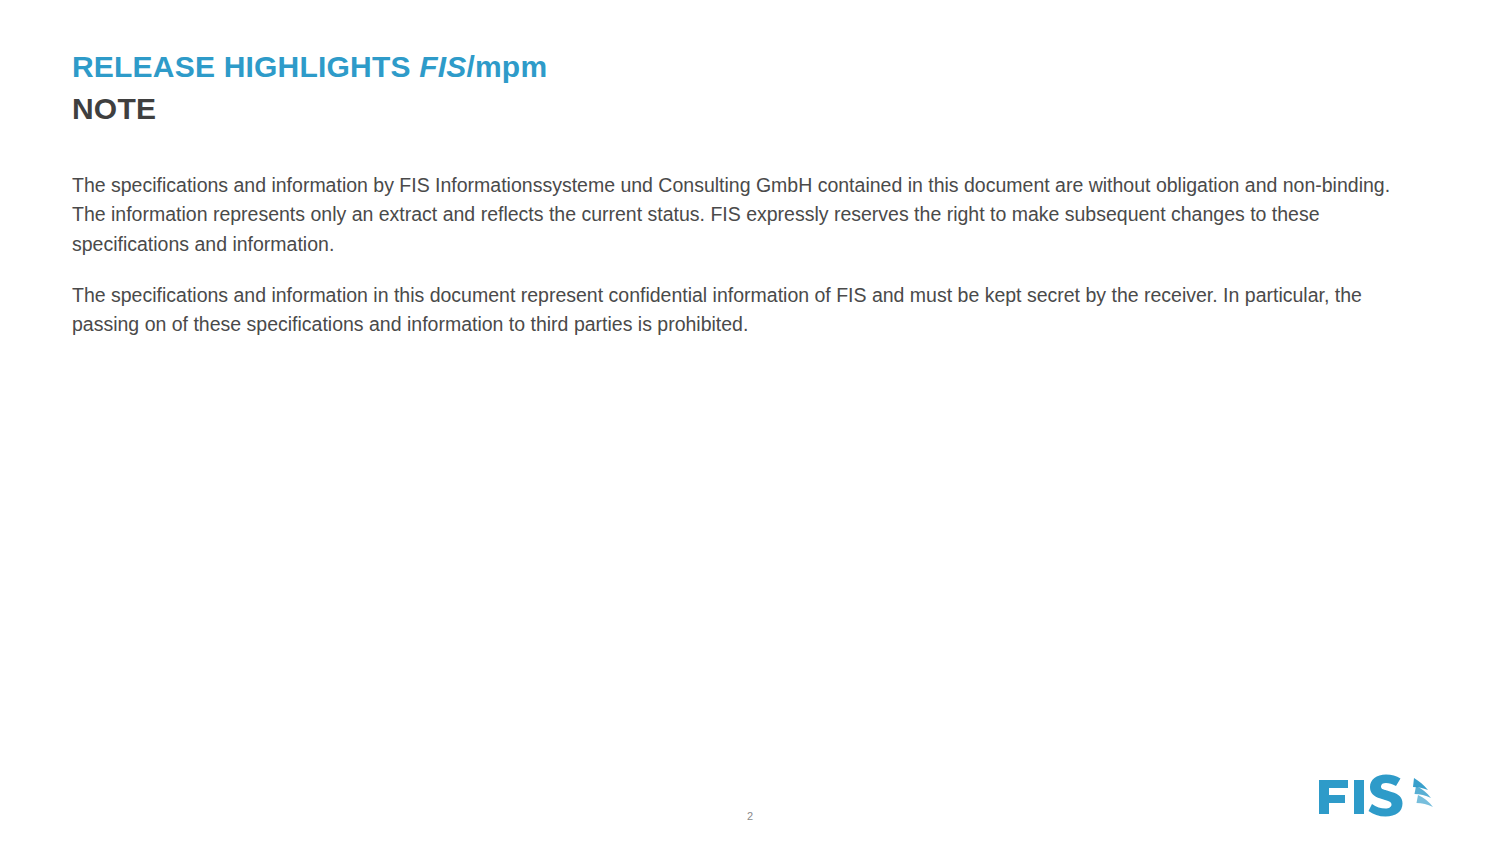RELEASE HIGHLIGHTS FIS/mpm
NOTE
The specifications and information by FIS Informationssysteme und Consulting GmbH contained in this document are without obligation and non-binding. The information represents only an extract and reflects the current status. FIS expressly reserves the right to make subsequent changes to these specifications and information.
The specifications and information in this document represent confidential information of FIS and must be kept secret by the receiver. In particular, the passing on of these specifications and information to third parties is prohibited.
2